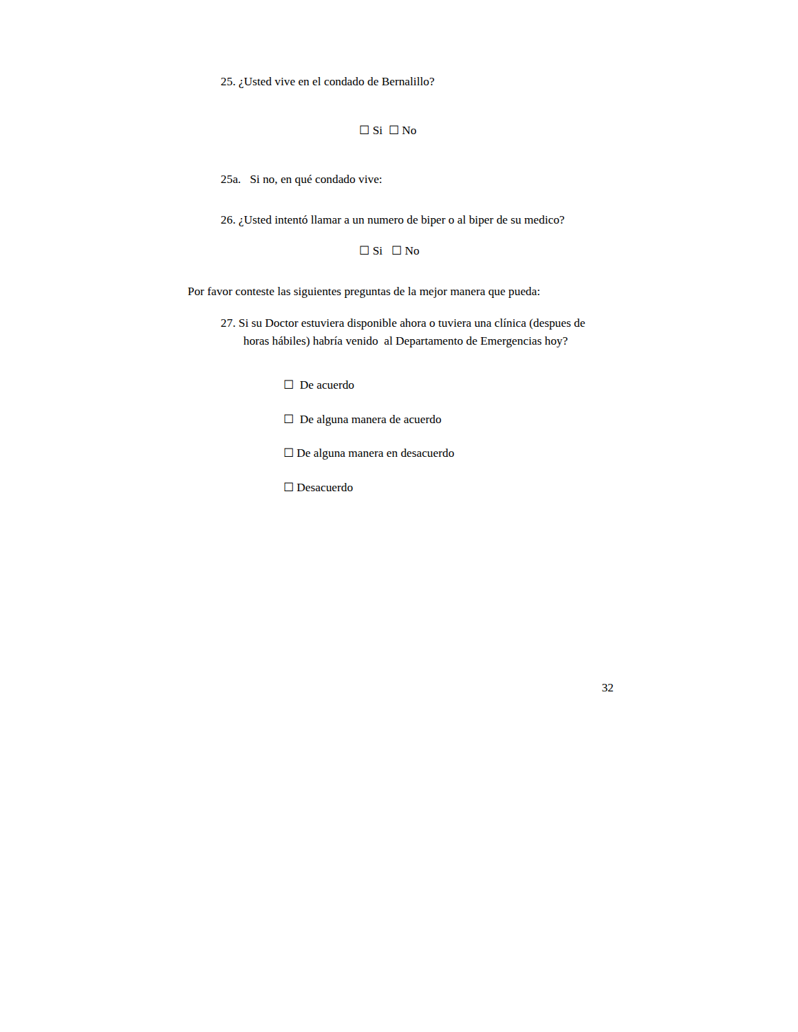25. ¿Usted vive en el condado de Bernalillo?
☐ Si ☐ No
25a. Si no, en qué condado vive:
26. ¿Usted intentó llamar a un numero de biper o al biper de su medico?
☐ Si ☐ No
Por favor conteste las siguientes preguntas de la mejor manera que pueda:
27. Si su Doctor estuviera disponible ahora o tuviera una clínica (despues de horas hábiles) habría venido al Departamento de Emergencias hoy?
☐ De acuerdo
☐ De alguna manera de acuerdo
☐ De alguna manera en desacuerdo
☐ Desacuerdo
32